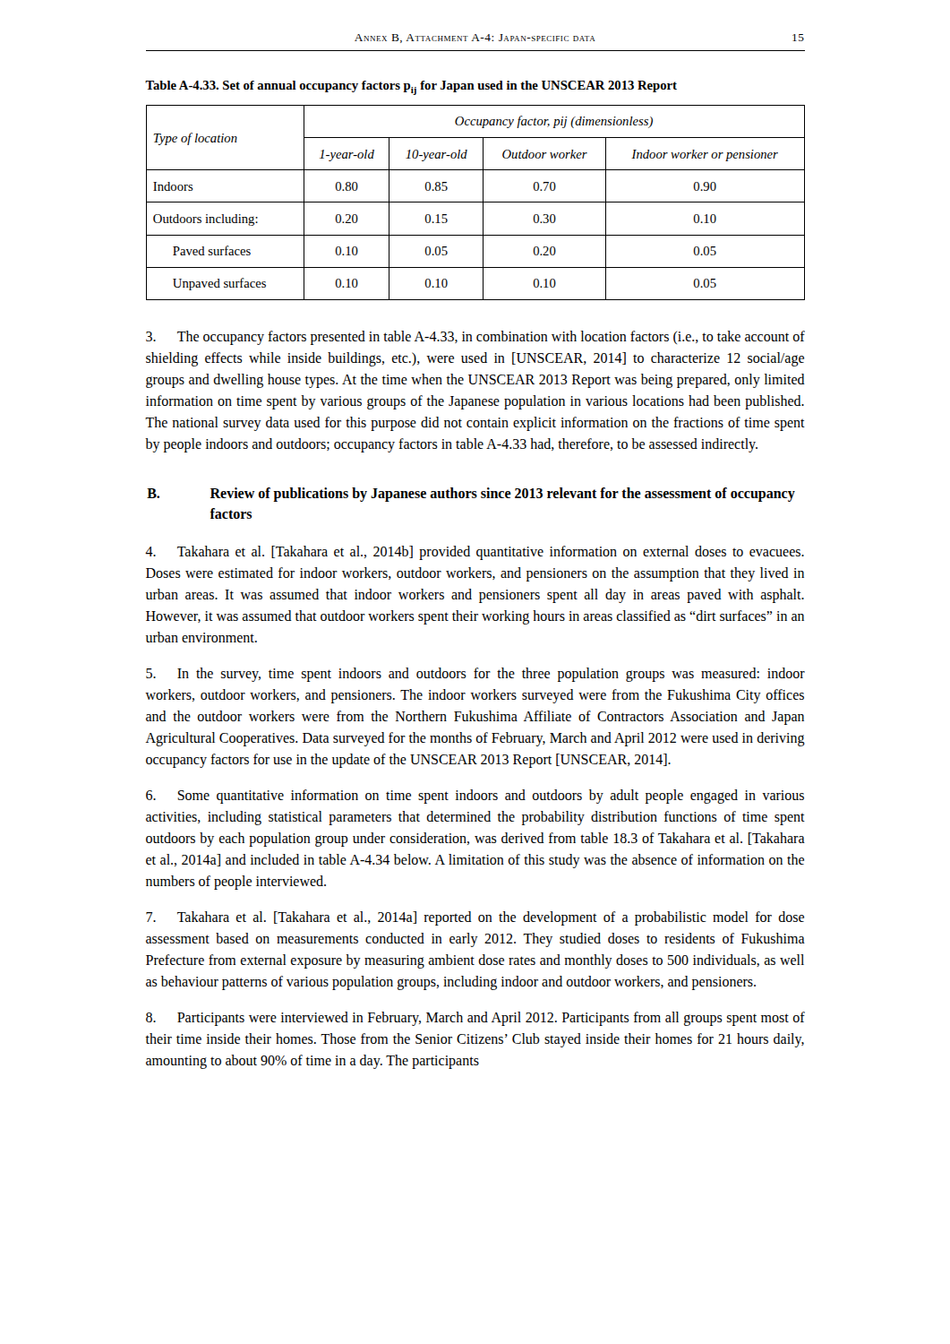Annex B, Attachment A-4: Japan-specific data 15
Table A-4.33. Set of annual occupancy factors pij for Japan used in the UNSCEAR 2013 Report
| Type of location | Occupancy factor, p ij (dimensionless) |
| --- | --- |
| 1-year-old | 10-year-old | Outdoor worker | Indoor worker or pensioner |
| Indoors | 0.80 | 0.85 | 0.70 | 0.90 |
| Outdoors including: | 0.20 | 0.15 | 0.30 | 0.10 |
| Paved surfaces | 0.10 | 0.05 | 0.20 | 0.05 |
| Unpaved surfaces | 0.10 | 0.10 | 0.10 | 0.05 |
3. The occupancy factors presented in table A-4.33, in combination with location factors (i.e., to take account of shielding effects while inside buildings, etc.), were used in [UNSCEAR, 2014] to characterize 12 social/age groups and dwelling house types. At the time when the UNSCEAR 2013 Report was being prepared, only limited information on time spent by various groups of the Japanese population in various locations had been published. The national survey data used for this purpose did not contain explicit information on the fractions of time spent by people indoors and outdoors; occupancy factors in table A-4.33 had, therefore, to be assessed indirectly.
B. Review of publications by Japanese authors since 2013 relevant for the assessment of occupancy factors
4. Takahara et al. [Takahara et al., 2014b] provided quantitative information on external doses to evacuees. Doses were estimated for indoor workers, outdoor workers, and pensioners on the assumption that they lived in urban areas. It was assumed that indoor workers and pensioners spent all day in areas paved with asphalt. However, it was assumed that outdoor workers spent their working hours in areas classified as “dirt surfaces” in an urban environment.
5. In the survey, time spent indoors and outdoors for the three population groups was measured: indoor workers, outdoor workers, and pensioners. The indoor workers surveyed were from the Fukushima City offices and the outdoor workers were from the Northern Fukushima Affiliate of Contractors Association and Japan Agricultural Cooperatives. Data surveyed for the months of February, March and April 2012 were used in deriving occupancy factors for use in the update of the UNSCEAR 2013 Report [UNSCEAR, 2014].
6. Some quantitative information on time spent indoors and outdoors by adult people engaged in various activities, including statistical parameters that determined the probability distribution functions of time spent outdoors by each population group under consideration, was derived from table 18.3 of Takahara et al. [Takahara et al., 2014a] and included in table A-4.34 below. A limitation of this study was the absence of information on the numbers of people interviewed.
7. Takahara et al. [Takahara et al., 2014a] reported on the development of a probabilistic model for dose assessment based on measurements conducted in early 2012. They studied doses to residents of Fukushima Prefecture from external exposure by measuring ambient dose rates and monthly doses to 500 individuals, as well as behaviour patterns of various population groups, including indoor and outdoor workers, and pensioners.
8. Participants were interviewed in February, March and April 2012. Participants from all groups spent most of their time inside their homes. Those from the Senior Citizens’ Club stayed inside their homes for 21 hours daily, amounting to about 90% of time in a day. The participants